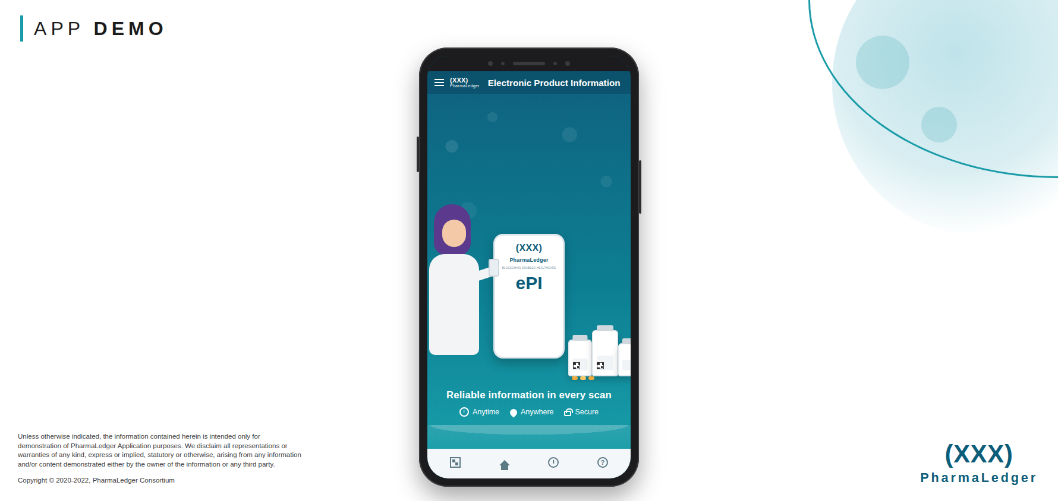APP DEMO
(XXX) PharmaLedger
Electronic Product Information
(XXX)
PharmaLedger
Blockchain Enabled Healthcare
ePI
Reliable information in every scan
Anytime Anywhere Secure
?
Unless otherwise indicated, the information contained herein is intended only for demonstration of PharmaLedger Application purposes. We disclaim all representations or warranties of any kind, express or implied, statutory or otherwise, arising from any information and/or content demonstrated either by the owner of the information or any third party.
Copyright © 2020-2022, PharmaLedger Consortium
(XXX)
PharmaLedger